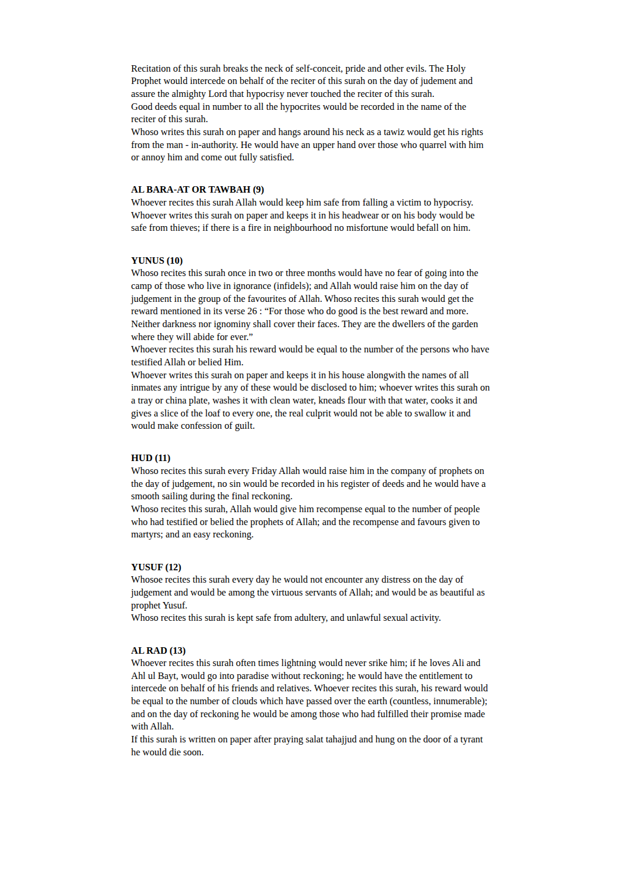Recitation of this surah breaks the neck of self-conceit, pride and other evils. The Holy Prophet would intercede on behalf of the reciter of this surah on the day of judement and assure the almighty Lord that hypocrisy never touched the reciter of this surah.
Good deeds equal in number to all the hypocrites would be recorded in the name of the reciter of this surah.
Whoso writes this surah on paper and hangs around his neck as a tawiz would get his rights from the man - in-authority. He would have an upper hand over those who quarrel with him or annoy him and come out fully satisfied.
AL BARA-AT OR TAWBAH (9)
Whoever recites this surah Allah would keep him safe from falling a victim to hypocrisy.
Whoever writes this surah on paper and keeps it in his headwear or on his body would be safe from thieves; if there is a fire in neighbourhood no misfortune would befall on him.
YUNUS (10)
Whoso recites this surah once in two or three months would have no fear of going into the camp of those who live in ignorance (infidels); and Allah would raise him on the day of judgement in the group of the favourites of Allah. Whoso recites this surah would get the reward mentioned in its verse 26 : “For those who do good is the best reward and more. Neither darkness nor ignominy shall cover their faces. They are the dwellers of the garden where they will abide for ever.”
Whoever recites this surah his reward would be equal to the number of the persons who have testified Allah or belied Him.
Whoever writes this surah on paper and keeps it in his house alongwith the names of all inmates any intrigue by any of these would be disclosed to him; whoever writes this surah on a tray or china plate, washes it with clean water, kneads flour with that water, cooks it and gives a slice of the loaf to every one, the real culprit would not be able to swallow it and would make confession of guilt.
HUD (11)
Whoso recites this surah every Friday Allah would raise him in the company of prophets on the day of judgement, no sin would be recorded in his register of deeds and he would have a smooth sailing during the final reckoning.
Whoso recites this surah, Allah would give him recompense equal to the number of people who had testified or belied the prophets of Allah; and the recompense and favours given to martyrs; and an easy reckoning.
YUSUF (12)
Whosoe recites this surah every day he would not encounter any distress on the day of judgement and would be among the virtuous servants of Allah; and would be as beautiful as prophet Yusuf.
Whoso recites this surah is kept safe from adultery, and unlawful sexual activity.
AL RAD (13)
Whoever recites this surah often times lightning would never srike him; if he loves Ali and Ahl ul Bayt, would go into paradise without reckoning; he would have the entitlement to intercede on behalf of his friends and relatives. Whoever recites this surah, his reward would be equal to the number of clouds which have passed over the earth (countless, innumerable); and on the day of reckoning he would be among those who had fulfilled their promise made with Allah.
If this surah is written on paper after praying salat tahajjud and hung on the door of a tyrant he would die soon.